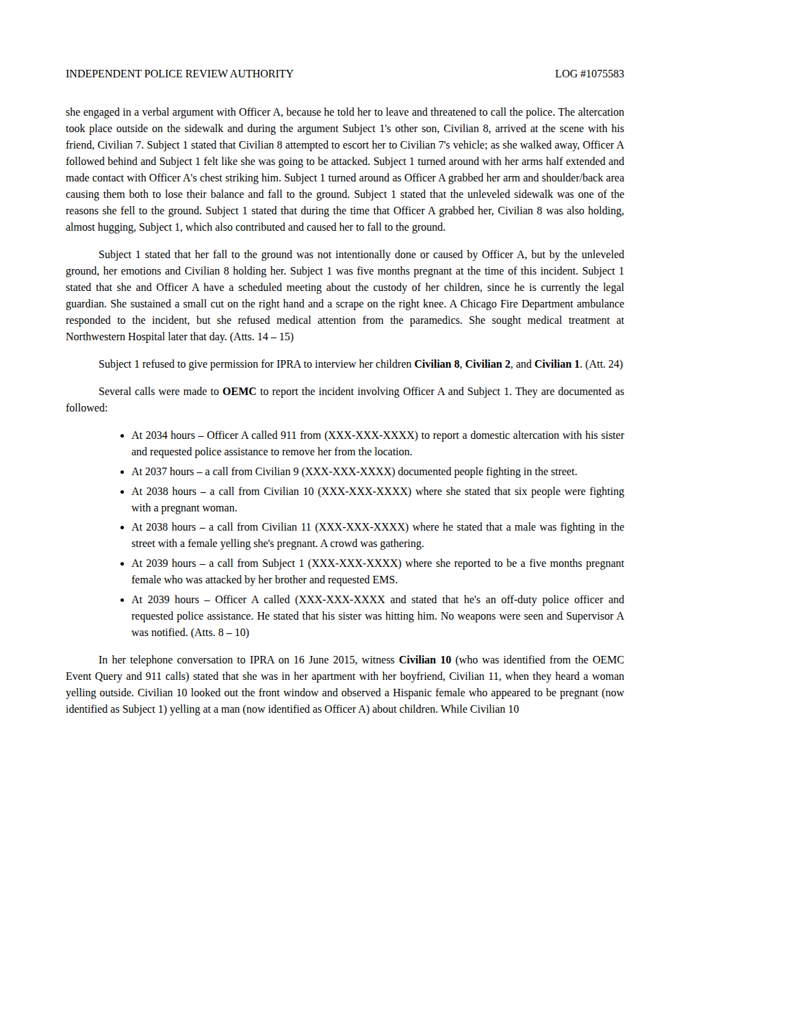INDEPENDENT POLICE REVIEW AUTHORITY
LOG #1075583
she engaged in a verbal argument with Officer A, because he told her to leave and threatened to call the police. The altercation took place outside on the sidewalk and during the argument Subject 1's other son, Civilian 8, arrived at the scene with his friend, Civilian 7. Subject 1 stated that Civilian 8 attempted to escort her to Civilian 7's vehicle; as she walked away, Officer A followed behind and Subject 1 felt like she was going to be attacked. Subject 1 turned around with her arms half extended and made contact with Officer A's chest striking him. Subject 1 turned around as Officer A grabbed her arm and shoulder/back area causing them both to lose their balance and fall to the ground. Subject 1 stated that the unleveled sidewalk was one of the reasons she fell to the ground. Subject 1 stated that during the time that Officer A grabbed her, Civilian 8 was also holding, almost hugging, Subject 1, which also contributed and caused her to fall to the ground.
Subject 1 stated that her fall to the ground was not intentionally done or caused by Officer A, but by the unleveled ground, her emotions and Civilian 8 holding her. Subject 1 was five months pregnant at the time of this incident. Subject 1 stated that she and Officer A have a scheduled meeting about the custody of her children, since he is currently the legal guardian. She sustained a small cut on the right hand and a scrape on the right knee. A Chicago Fire Department ambulance responded to the incident, but she refused medical attention from the paramedics. She sought medical treatment at Northwestern Hospital later that day. (Atts. 14 – 15)
Subject 1 refused to give permission for IPRA to interview her children Civilian 8, Civilian 2, and Civilian 1. (Att. 24)
Several calls were made to OEMC to report the incident involving Officer A and Subject 1. They are documented as followed:
At 2034 hours – Officer A called 911 from (XXX-XXX-XXXX) to report a domestic altercation with his sister and requested police assistance to remove her from the location.
At 2037 hours – a call from Civilian 9 (XXX-XXX-XXXX) documented people fighting in the street.
At 2038 hours – a call from Civilian 10 (XXX-XXX-XXXX) where she stated that six people were fighting with a pregnant woman.
At 2038 hours – a call from Civilian 11 (XXX-XXX-XXXX) where he stated that a male was fighting in the street with a female yelling she's pregnant. A crowd was gathering.
At 2039 hours – a call from Subject 1 (XXX-XXX-XXXX) where she reported to be a five months pregnant female who was attacked by her brother and requested EMS.
At 2039 hours – Officer A called (XXX-XXX-XXXX and stated that he's an off-duty police officer and requested police assistance. He stated that his sister was hitting him. No weapons were seen and Supervisor A was notified. (Atts. 8 – 10)
In her telephone conversation to IPRA on 16 June 2015, witness Civilian 10 (who was identified from the OEMC Event Query and 911 calls) stated that she was in her apartment with her boyfriend, Civilian 11, when they heard a woman yelling outside. Civilian 10 looked out the front window and observed a Hispanic female who appeared to be pregnant (now identified as Subject 1) yelling at a man (now identified as Officer A) about children. While Civilian 10